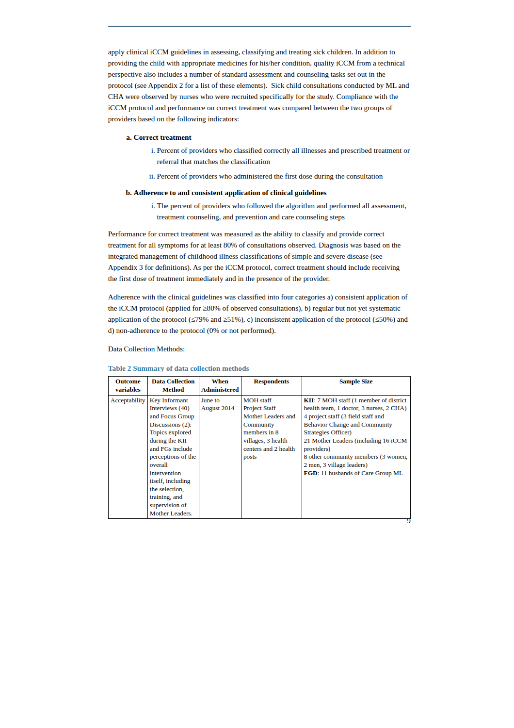apply clinical iCCM guidelines in assessing, classifying and treating sick children. In addition to providing the child with appropriate medicines for his/her condition, quality iCCM from a technical perspective also includes a number of standard assessment and counseling tasks set out in the protocol (see Appendix 2 for a list of these elements). Sick child consultations conducted by ML and CHA were observed by nurses who were recruited specifically for the study. Compliance with the iCCM protocol and performance on correct treatment was compared between the two groups of providers based on the following indicators:
Correct treatment
Percent of providers who classified correctly all illnesses and prescribed treatment or referral that matches the classification
Percent of providers who administered the first dose during the consultation
Adherence to and consistent application of clinical guidelines
The percent of providers who followed the algorithm and performed all assessment, treatment counseling, and prevention and care counseling steps
Performance for correct treatment was measured as the ability to classify and provide correct treatment for all symptoms for at least 80% of consultations observed. Diagnosis was based on the integrated management of childhood illness classifications of simple and severe disease (see Appendix 3 for definitions). As per the iCCM protocol, correct treatment should include receiving the first dose of treatment immediately and in the presence of the provider.
Adherence with the clinical guidelines was classified into four categories a) consistent application of the iCCM protocol (applied for ≥80% of observed consultations), b) regular but not yet systematic application of the protocol (≤79% and ≥51%), c) inconsistent application of the protocol (≤50%) and d) non-adherence to the protocol (0% or not performed).
Data Collection Methods:
Table 2 Summary of data collection methods
| Outcome variables | Data Collection Method | When Administered | Respondents | Sample Size |
| --- | --- | --- | --- | --- |
| Acceptability | Key Informant Interviews (40) and Focus Group Discussions (2): Topics explored during the KII and FGs include perceptions of the overall intervention itself, including the selection, training, and supervision of Mother Leaders. | June to August 2014 | MOH staff Project Staff Mother Leaders and Community members in 8 villages, 3 health centers and 2 health posts | KII : 7 MOH staff (1 member of district health team, 1 doctor, 3 nurses, 2 CHA) 4 project staff (3 field staff and Behavior Change and Community Strategies Officer) 21 Mother Leaders (including 16 iCCM providers) 8 other community members (3 women, 2 men, 3 village leaders) FGD : 11 husbands of Care Group ML |
9